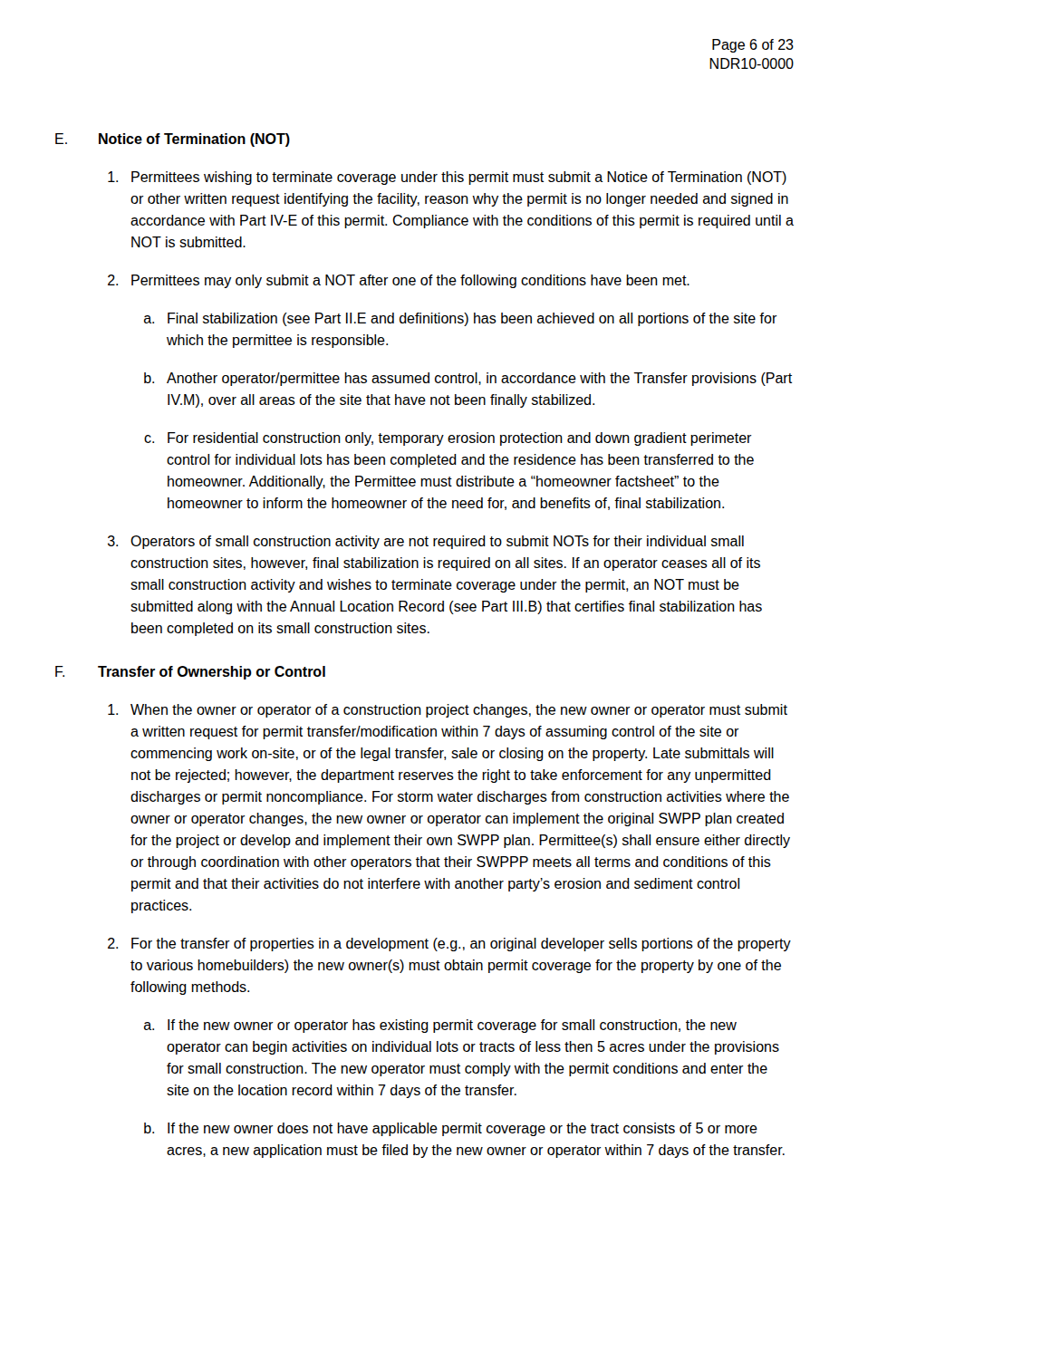Page 6 of 23
NDR10-0000
E. Notice of Termination (NOT)
Permittees wishing to terminate coverage under this permit must submit a Notice of Termination (NOT) or other written request identifying the facility, reason why the permit is no longer needed and signed in accordance with Part IV-E of this permit. Compliance with the conditions of this permit is required until a NOT is submitted.
Permittees may only submit a NOT after one of the following conditions have been met.
Final stabilization (see Part II.E and definitions) has been achieved on all portions of the site for which the permittee is responsible.
Another operator/permittee has assumed control, in accordance with the Transfer provisions (Part IV.M), over all areas of the site that have not been finally stabilized.
For residential construction only, temporary erosion protection and down gradient perimeter control for individual lots has been completed and the residence has been transferred to the homeowner. Additionally, the Permittee must distribute a “homeowner factsheet” to the homeowner to inform the homeowner of the need for, and benefits of, final stabilization.
Operators of small construction activity are not required to submit NOTs for their individual small construction sites, however, final stabilization is required on all sites. If an operator ceases all of its small construction activity and wishes to terminate coverage under the permit, an NOT must be submitted along with the Annual Location Record (see Part III.B) that certifies final stabilization has been completed on its small construction sites.
F. Transfer of Ownership or Control
When the owner or operator of a construction project changes, the new owner or operator must submit a written request for permit transfer/modification within 7 days of assuming control of the site or commencing work on-site, or of the legal transfer, sale or closing on the property. Late submittals will not be rejected; however, the department reserves the right to take enforcement for any unpermitted discharges or permit noncompliance. For storm water discharges from construction activities where the owner or operator changes, the new owner or operator can implement the original SWPP plan created for the project or develop and implement their own SWPP plan. Permittee(s) shall ensure either directly or through coordination with other operators that their SWPPP meets all terms and conditions of this permit and that their activities do not interfere with another party’s erosion and sediment control practices.
For the transfer of properties in a development (e.g., an original developer sells portions of the property to various homebuilders) the new owner(s) must obtain permit coverage for the property by one of the following methods.
If the new owner or operator has existing permit coverage for small construction, the new operator can begin activities on individual lots or tracts of less then 5 acres under the provisions for small construction. The new operator must comply with the permit conditions and enter the site on the location record within 7 days of the transfer.
If the new owner does not have applicable permit coverage or the tract consists of 5 or more acres, a new application must be filed by the new owner or operator within 7 days of the transfer.